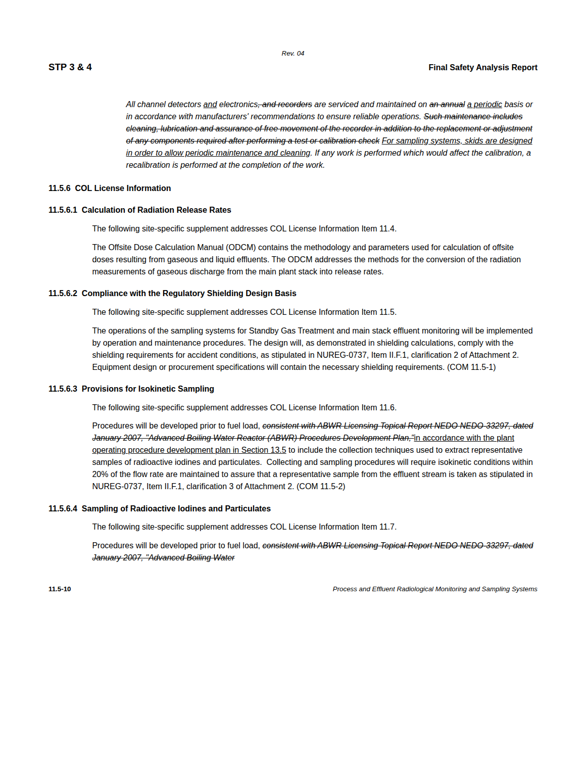Rev. 04
STP 3 & 4
Final Safety Analysis Report
All channel detectors and electronics, and recorders are serviced and maintained on an annual a periodic basis or in accordance with manufacturers' recommendations to ensure reliable operations. Such maintenance includes cleaning, lubrication and assurance of free movement of the recorder in addition to the replacement or adjustment of any components required after performing a test or calibration check For sampling systems, skids are designed in order to allow periodic maintenance and cleaning. If any work is performed which would affect the calibration, a recalibration is performed at the completion of the work.
11.5.6 COL License Information
11.5.6.1 Calculation of Radiation Release Rates
The following site-specific supplement addresses COL License Information Item 11.4.
The Offsite Dose Calculation Manual (ODCM) contains the methodology and parameters used for calculation of offsite doses resulting from gaseous and liquid effluents. The ODCM addresses the methods for the conversion of the radiation measurements of gaseous discharge from the main plant stack into release rates.
11.5.6.2 Compliance with the Regulatory Shielding Design Basis
The following site-specific supplement addresses COL License Information Item 11.5.
The operations of the sampling systems for Standby Gas Treatment and main stack effluent monitoring will be implemented by operation and maintenance procedures. The design will, as demonstrated in shielding calculations, comply with the shielding requirements for accident conditions, as stipulated in NUREG-0737, Item II.F.1, clarification 2 of Attachment 2. Equipment design or procurement specifications will contain the necessary shielding requirements. (COM 11.5-1)
11.5.6.3 Provisions for Isokinetic Sampling
The following site-specific supplement addresses COL License Information Item 11.6.
Procedures will be developed prior to fuel load, consistent with ABWR Licensing Topical Report NEDO NEDO-33297, dated January 2007, "Advanced Boiling Water Reactor (ABWR) Procedures Development Plan,"in accordance with the plant operating procedure development plan in Section 13.5 to include the collection techniques used to extract representative samples of radioactive iodines and particulates. Collecting and sampling procedures will require isokinetic conditions within 20% of the flow rate are maintained to assure that a representative sample from the effluent stream is taken as stipulated in NUREG-0737, Item II.F.1, clarification 3 of Attachment 2. (COM 11.5-2)
11.5.6.4 Sampling of Radioactive Iodines and Particulates
The following site-specific supplement addresses COL License Information Item 11.7.
Procedures will be developed prior to fuel load, consistent with ABWR Licensing Topical Report NEDO NEDO-33297, dated January 2007, "Advanced Boiling Water
11.5-10
Process and Effluent Radiological Monitoring and Sampling Systems